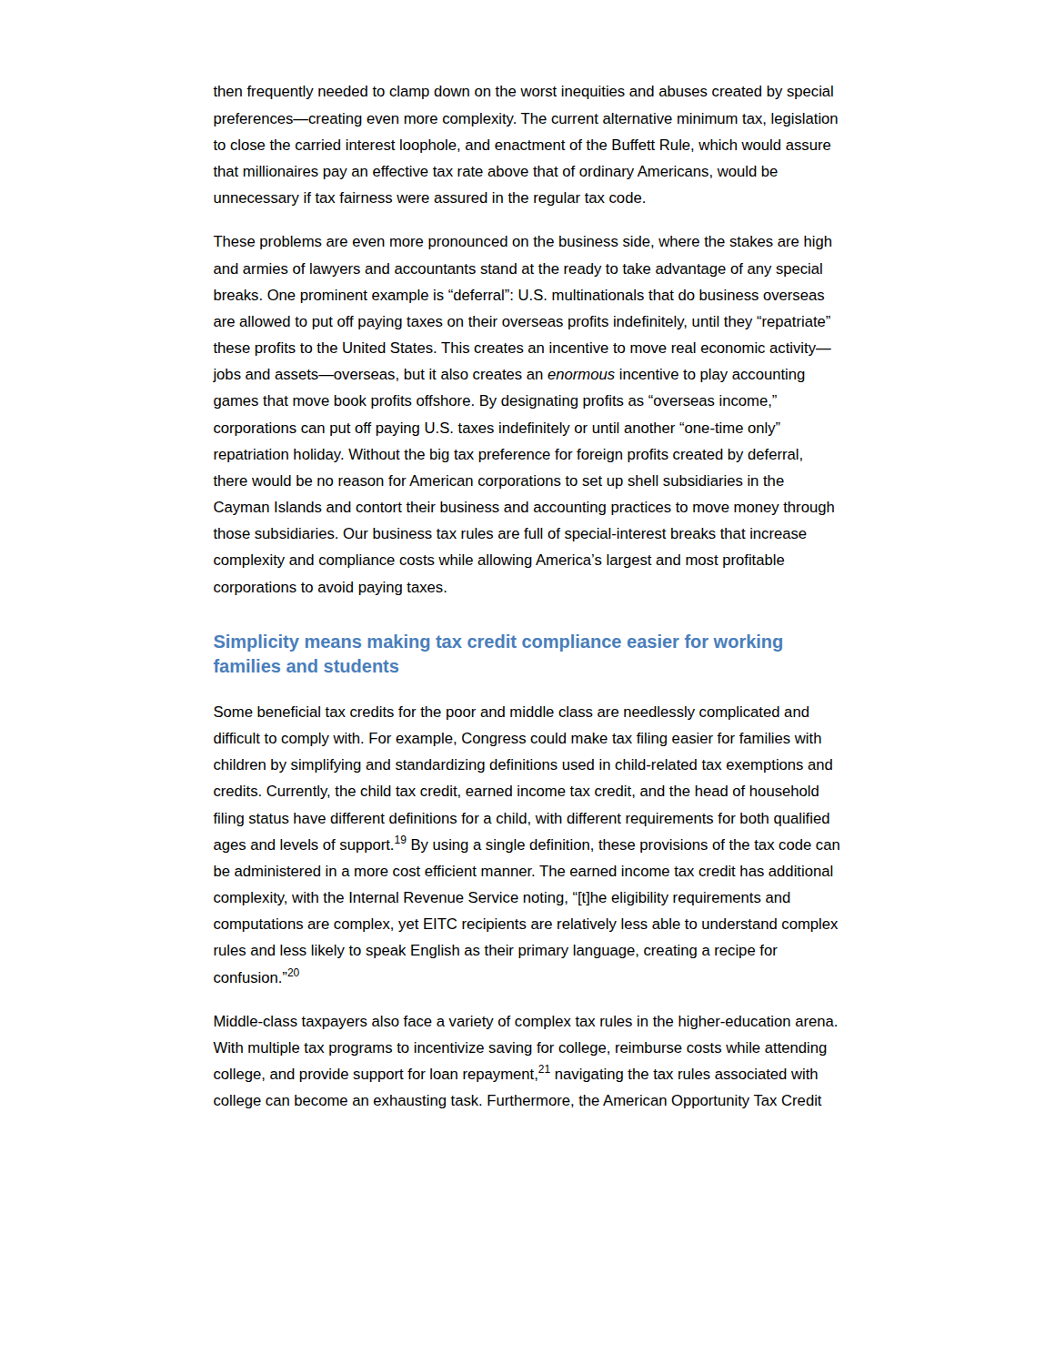then frequently needed to clamp down on the worst inequities and abuses created by special preferences—creating even more complexity. The current alternative minimum tax, legislation to close the carried interest loophole, and enactment of the Buffett Rule, which would assure that millionaires pay an effective tax rate above that of ordinary Americans, would be unnecessary if tax fairness were assured in the regular tax code.
These problems are even more pronounced on the business side, where the stakes are high and armies of lawyers and accountants stand at the ready to take advantage of any special breaks. One prominent example is “deferral”: U.S. multinationals that do business overseas are allowed to put off paying taxes on their overseas profits indefinitely, until they “repatriate” these profits to the United States. This creates an incentive to move real economic activity—jobs and assets—overseas, but it also creates an enormous incentive to play accounting games that move book profits offshore. By designating profits as “overseas income,” corporations can put off paying U.S. taxes indefinitely or until another “one-time only” repatriation holiday. Without the big tax preference for foreign profits created by deferral, there would be no reason for American corporations to set up shell subsidiaries in the Cayman Islands and contort their business and accounting practices to move money through those subsidiaries. Our business tax rules are full of special-interest breaks that increase complexity and compliance costs while allowing America’s largest and most profitable corporations to avoid paying taxes.
Simplicity means making tax credit compliance easier for working families and students
Some beneficial tax credits for the poor and middle class are needlessly complicated and difficult to comply with. For example, Congress could make tax filing easier for families with children by simplifying and standardizing definitions used in child-related tax exemptions and credits. Currently, the child tax credit, earned income tax credit, and the head of household filing status have different definitions for a child, with different requirements for both qualified ages and levels of support.19 By using a single definition, these provisions of the tax code can be administered in a more cost efficient manner. The earned income tax credit has additional complexity, with the Internal Revenue Service noting, “[t]he eligibility requirements and computations are complex, yet EITC recipients are relatively less able to understand complex rules and less likely to speak English as their primary language, creating a recipe for confusion.”20
Middle-class taxpayers also face a variety of complex tax rules in the higher-education arena. With multiple tax programs to incentivize saving for college, reimburse costs while attending college, and provide support for loan repayment,21 navigating the tax rules associated with college can become an exhausting task. Furthermore, the American Opportunity Tax Credit